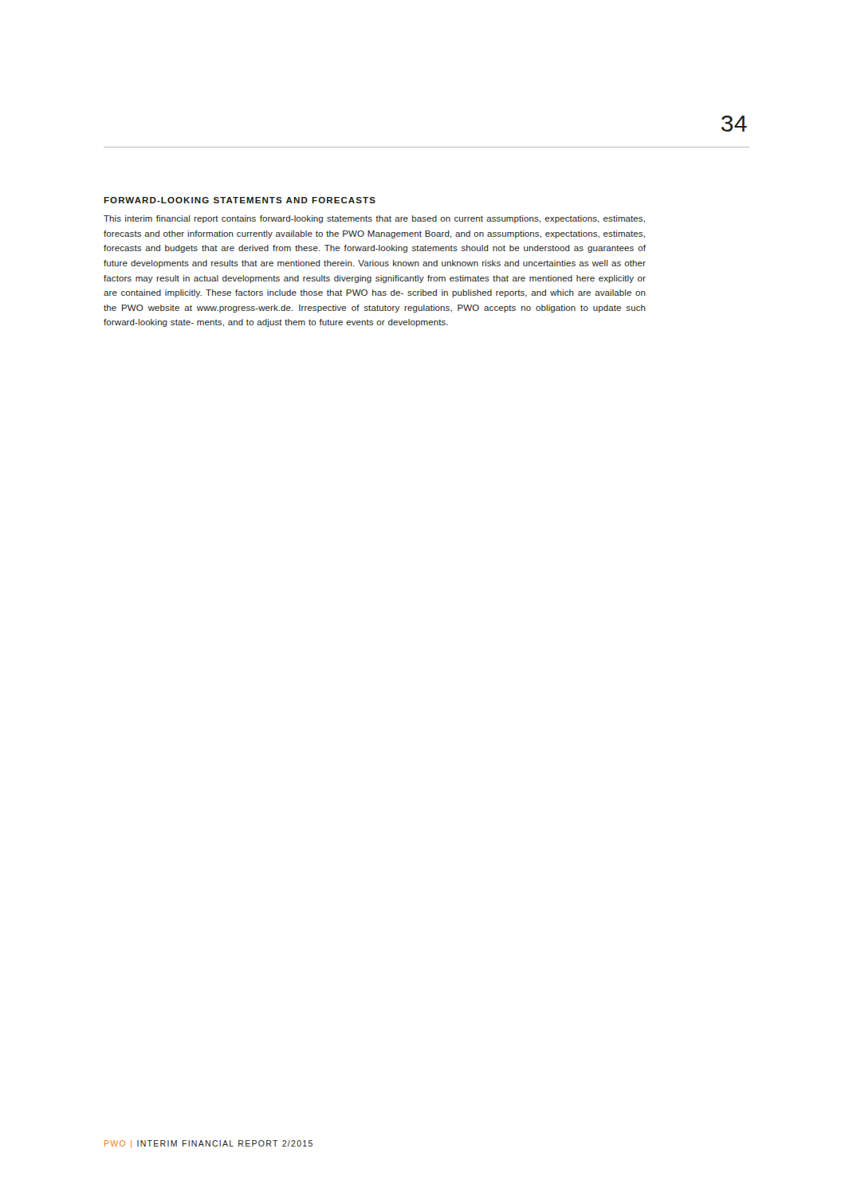34
Forward-looking statements and forecasts
This interim financial report contains forward-looking statements that are based on current assumptions, expectations, estimates, forecasts and other information currently available to the PWO Management Board, and on assumptions, expectations, estimates, forecasts and budgets that are derived from these. The forward-looking statements should not be understood as guarantees of future developments and results that are mentioned therein. Various known and unknown risks and uncertainties as well as other factors may result in actual developments and results diverging significantly from estimates that are mentioned here explicitly or are contained implicitly. These factors include those that PWO has de- scribed in published reports, and which are available on the PWO website at www.progress-werk.de. Irrespective of statutory regulations, PWO accepts no obligation to update such forward-looking state- ments, and to adjust them to future events or developments.
PWO | INTERIM FINANCIAL REPORT 2/2015